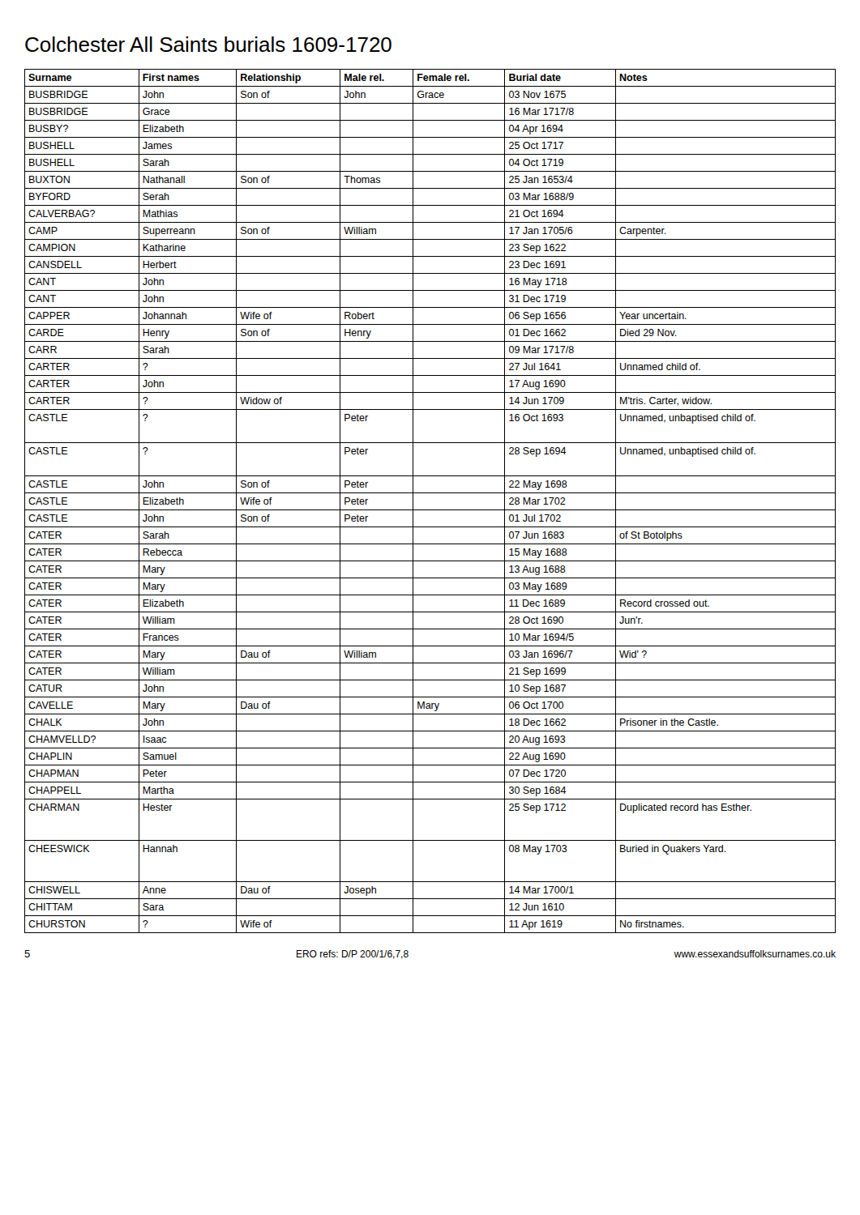Colchester All Saints burials 1609-1720
| Surname | First names | Relationship | Male rel. | Female rel. | Burial date | Notes |
| --- | --- | --- | --- | --- | --- | --- |
| BUSBRIDGE | John | Son of | John | Grace | 03 Nov 1675 | |
| BUSBRIDGE | Grace | | | | 16 Mar 1717/8 | |
| BUSBY? | Elizabeth | | | | 04 Apr 1694 | |
| BUSHELL | James | | | | 25 Oct 1717 | |
| BUSHELL | Sarah | | | | 04 Oct 1719 | |
| BUXTON | Nathanall | Son of | Thomas | | 25 Jan 1653/4 | |
| BYFORD | Serah | | | | 03 Mar 1688/9 | |
| CALVERBAG? | Mathias | | | | 21 Oct 1694 | |
| CAMP | Superreann | Son of | William | | 17 Jan 1705/6 | Carpenter. |
| CAMPION | Katharine | | | | 23 Sep 1622 | |
| CANSDELL | Herbert | | | | 23 Dec 1691 | |
| CANT | John | | | | 16 May 1718 | |
| CANT | John | | | | 31 Dec 1719 | |
| CAPPER | Johannah | Wife of | Robert | | 06 Sep 1656 | Year uncertain. |
| CARDE | Henry | Son of | Henry | | 01 Dec 1662 | Died 29 Nov. |
| CARR | Sarah | | | | 09 Mar 1717/8 | |
| CARTER | ? | | | | 27 Jul 1641 | Unnamed child of. |
| CARTER | John | | | | 17 Aug 1690 | |
| CARTER | ? | Widow of | | | 14 Jun 1709 | M'tris. Carter, widow. |
| CASTLE | ? | | Peter | | 16 Oct 1693 | Unnamed, unbaptised child of. |
| CASTLE | ? | | Peter | | 28 Sep 1694 | Unnamed, unbaptised child of. |
| CASTLE | John | Son of | Peter | | 22 May 1698 | |
| CASTLE | Elizabeth | Wife of | Peter | | 28 Mar 1702 | |
| CASTLE | John | Son of | Peter | | 01 Jul 1702 | |
| CATER | Sarah | | | | 07 Jun 1683 | of St Botolphs |
| CATER | Rebecca | | | | 15 May 1688 | |
| CATER | Mary | | | | 13 Aug 1688 | |
| CATER | Mary | | | | 03 May 1689 | |
| CATER | Elizabeth | | | | 11 Dec 1689 | Record crossed out. |
| CATER | William | | | | 28 Oct 1690 | Jun'r. |
| CATER | Frances | | | | 10 Mar 1694/5 | |
| CATER | Mary | Dau of | William | | 03 Jan 1696/7 | Wid' ? |
| CATER | William | | | | 21 Sep 1699 | |
| CATUR | John | | | | 10 Sep 1687 | |
| CAVELLE | Mary | Dau of | | Mary | 06 Oct 1700 | |
| CHALK | John | | | | 18 Dec 1662 | Prisoner in the Castle. |
| CHAMVELLD? | Isaac | | | | 20 Aug 1693 | |
| CHAPLIN | Samuel | | | | 22 Aug 1690 | |
| CHAPMAN | Peter | | | | 07 Dec 1720 | |
| CHAPPELL | Martha | | | | 30 Sep 1684 | |
| CHARMAN | Hester | | | | 25 Sep 1712 | Duplicated record has Esther. |
| CHEESWICK | Hannah | | | | 08 May 1703 | Buried in Quakers Yard. |
| CHISWELL | Anne | Dau of | Joseph | | 14 Mar 1700/1 | |
| CHITTAM | Sara | | | | 12 Jun 1610 | |
| CHURSTON | ? | Wife of | | | 11 Apr 1619 | No firstnames. |
5
ERO refs: D/P 200/1/6,7,8
www.essexandsuffolksurnames.co.uk